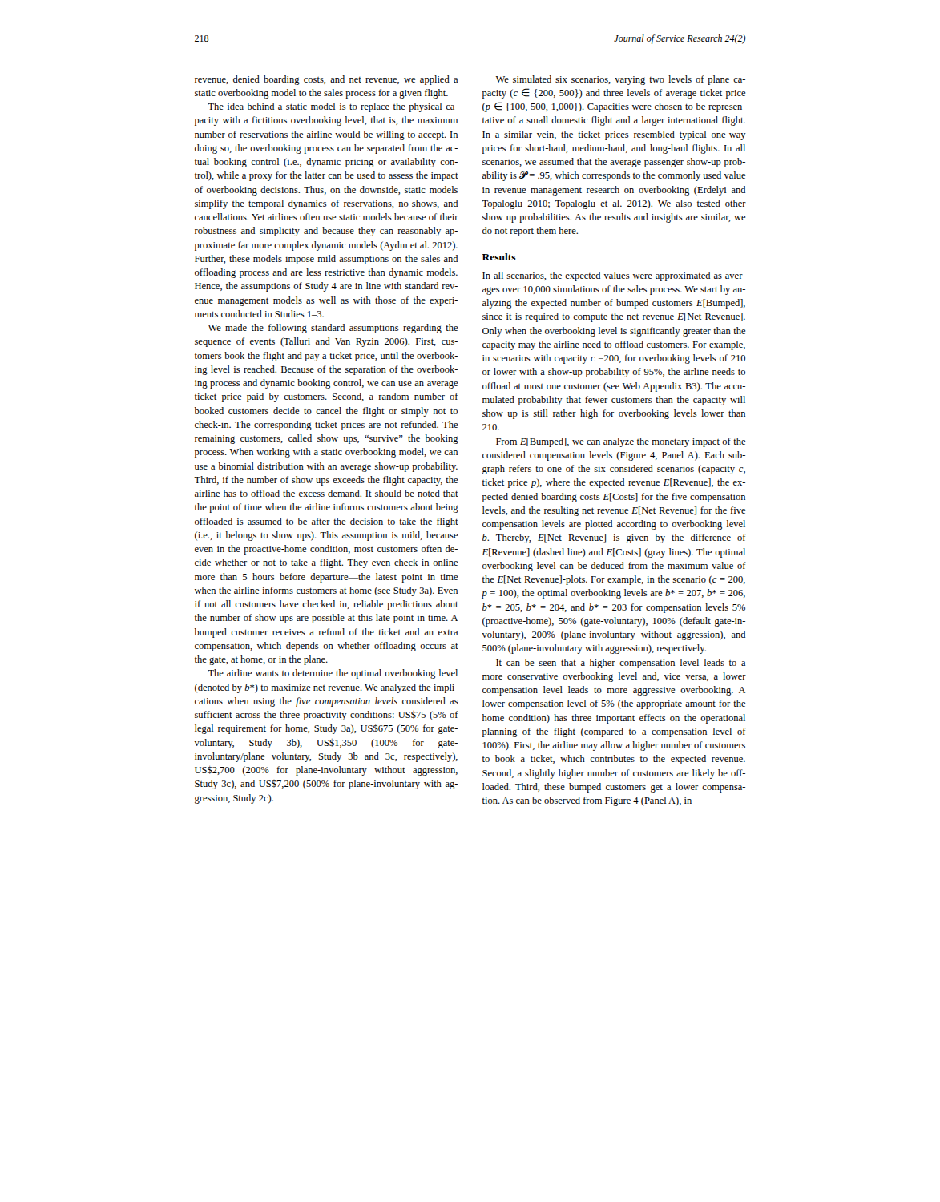218 Journal of Service Research 24(2)
revenue, denied boarding costs, and net revenue, we applied a static overbooking model to the sales process for a given flight.
The idea behind a static model is to replace the physical capacity with a fictitious overbooking level, that is, the maximum number of reservations the airline would be willing to accept. In doing so, the overbooking process can be separated from the actual booking control (i.e., dynamic pricing or availability control), while a proxy for the latter can be used to assess the impact of overbooking decisions. Thus, on the downside, static models simplify the temporal dynamics of reservations, no-shows, and cancellations. Yet airlines often use static models because of their robustness and simplicity and because they can reasonably approximate far more complex dynamic models (Aydın et al. 2012). Further, these models impose mild assumptions on the sales and offloading process and are less restrictive than dynamic models. Hence, the assumptions of Study 4 are in line with standard revenue management models as well as with those of the experiments conducted in Studies 1–3.
We made the following standard assumptions regarding the sequence of events (Talluri and Van Ryzin 2006). First, customers book the flight and pay a ticket price, until the overbooking level is reached. Because of the separation of the overbooking process and dynamic booking control, we can use an average ticket price paid by customers. Second, a random number of booked customers decide to cancel the flight or simply not to check-in. The corresponding ticket prices are not refunded. The remaining customers, called show ups, “survive” the booking process. When working with a static overbooking model, we can use a binomial distribution with an average show-up probability. Third, if the number of show ups exceeds the flight capacity, the airline has to offload the excess demand. It should be noted that the point of time when the airline informs customers about being offloaded is assumed to be after the decision to take the flight (i.e., it belongs to show ups). This assumption is mild, because even in the proactive-home condition, most customers often decide whether or not to take a flight. They even check in online more than 5 hours before departure—the latest point in time when the airline informs customers at home (see Study 3a). Even if not all customers have checked in, reliable predictions about the number of show ups are possible at this late point in time. A bumped customer receives a refund of the ticket and an extra compensation, which depends on whether offloading occurs at the gate, at home, or in the plane.
The airline wants to determine the optimal overbooking level (denoted by b*) to maximize net revenue. We analyzed the implications when using the five compensation levels considered as sufficient across the three proactivity conditions: US$75 (5% of legal requirement for home, Study 3a), US$675 (50% for gate-voluntary, Study 3b), US$1,350 (100% for gate-involuntary/plane voluntary, Study 3b and 3c, respectively), US$2,700 (200% for plane-involuntary without aggression, Study 3c), and US$7,200 (500% for plane-involuntary with aggression, Study 2c).
We simulated six scenarios, varying two levels of plane capacity (c ∈ {200, 500}) and three levels of average ticket price (p ∈ {100, 500, 1,000}). Capacities were chosen to be representative of a small domestic flight and a larger international flight. In a similar vein, the ticket prices resembled typical one-way prices for short-haul, medium-haul, and long-haul flights. In all scenarios, we assumed that the average passenger show-up probability is 𝓟 = .95, which corresponds to the commonly used value in revenue management research on overbooking (Erdelyi and Topaloglu 2010; Topaloglu et al. 2012). We also tested other show up probabilities. As the results and insights are similar, we do not report them here.
Results
In all scenarios, the expected values were approximated as averages over 10,000 simulations of the sales process. We start by analyzing the expected number of bumped customers E[Bumped], since it is required to compute the net revenue E[Net Revenue]. Only when the overbooking level is significantly greater than the capacity may the airline need to offload customers. For example, in scenarios with capacity c =200, for overbooking levels of 210 or lower with a show-up probability of 95%, the airline needs to offload at most one customer (see Web Appendix B3). The accumulated probability that fewer customers than the capacity will show up is still rather high for overbooking levels lower than 210.
From E[Bumped], we can analyze the monetary impact of the considered compensation levels (Figure 4, Panel A). Each subgraph refers to one of the six considered scenarios (capacity c, ticket price p), where the expected revenue E[Revenue], the expected denied boarding costs E[Costs] for the five compensation levels, and the resulting net revenue E[Net Revenue] for the five compensation levels are plotted according to overbooking level b. Thereby, E[Net Revenue] is given by the difference of E[Revenue] (dashed line) and E[Costs] (gray lines). The optimal overbooking level can be deduced from the maximum value of the E[Net Revenue]-plots. For example, in the scenario (c = 200, p = 100), the optimal overbooking levels are b* = 207, b* = 206, b* = 205, b* = 204, and b* = 203 for compensation levels 5% (proactive-home), 50% (gate-voluntary), 100% (default gate-involuntary), 200% (plane-involuntary without aggression), and 500% (plane-involuntary with aggression), respectively.
It can be seen that a higher compensation level leads to a more conservative overbooking level and, vice versa, a lower compensation level leads to more aggressive overbooking. A lower compensation level of 5% (the appropriate amount for the home condition) has three important effects on the operational planning of the flight (compared to a compensation level of 100%). First, the airline may allow a higher number of customers to book a ticket, which contributes to the expected revenue. Second, a slightly higher number of customers are likely be offloaded. Third, these bumped customers get a lower compensation. As can be observed from Figure 4 (Panel A), in